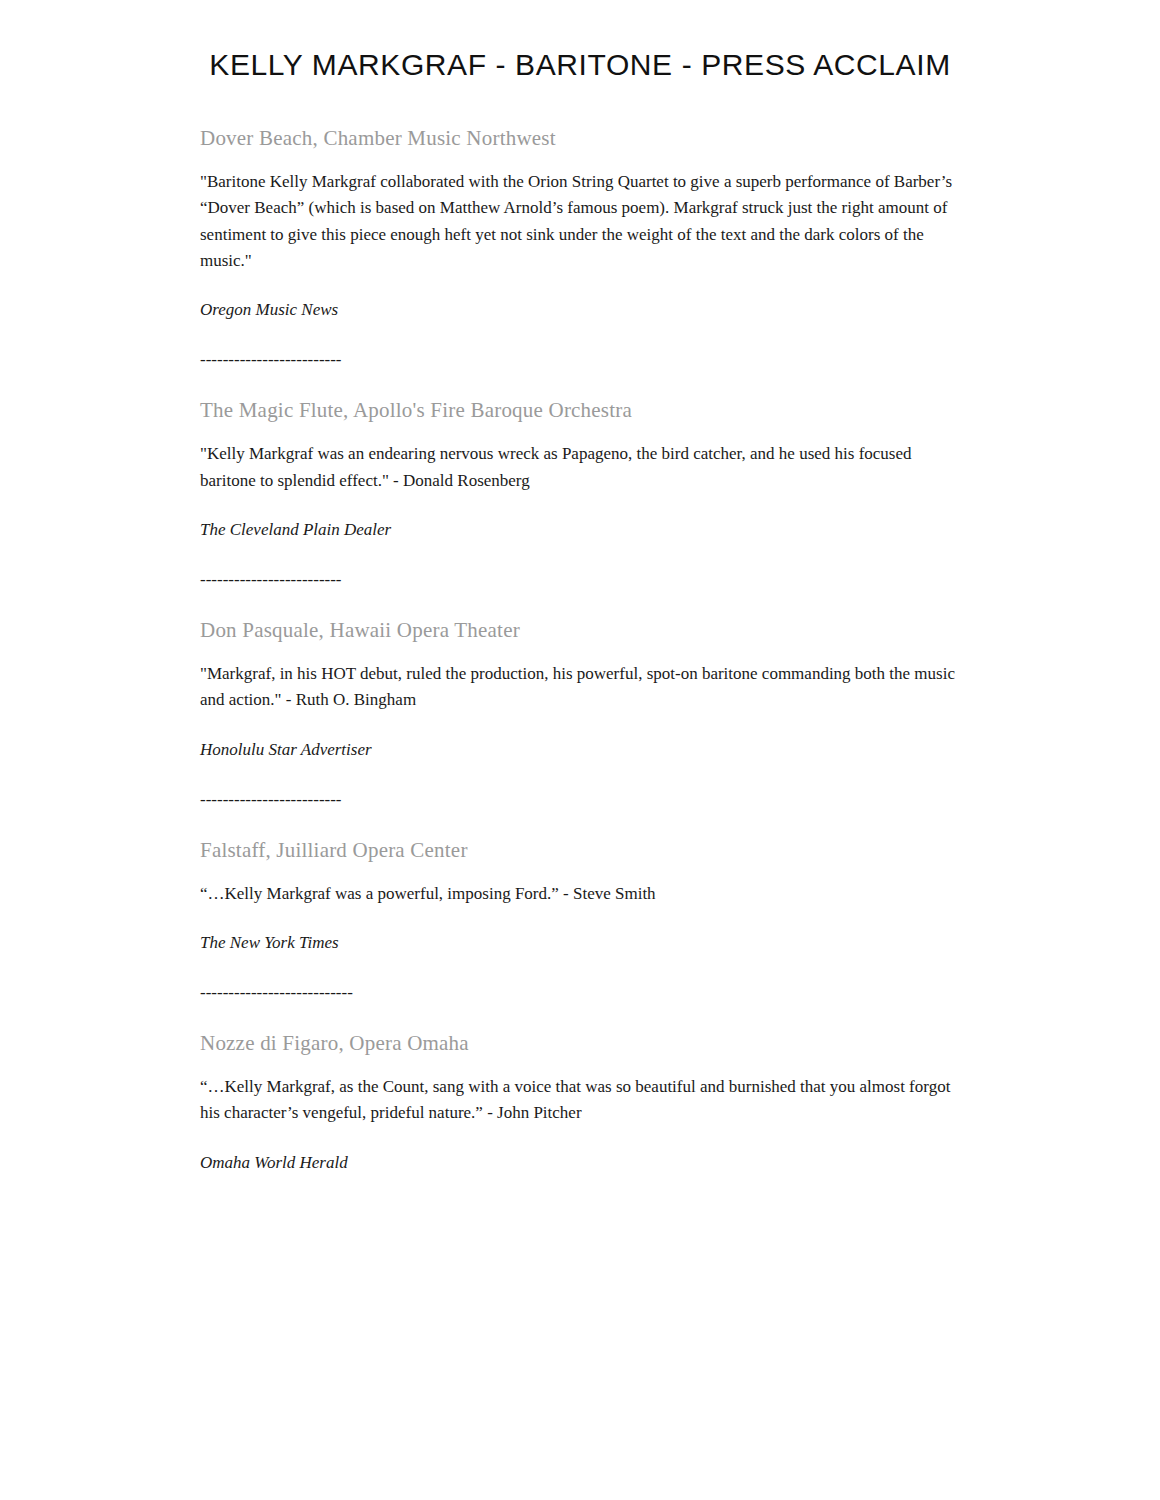KELLY MARKGRAF - BARITONE - PRESS ACCLAIM
Dover Beach, Chamber Music Northwest
"Baritone Kelly Markgraf collaborated with the Orion String Quartet to give a superb performance of Barber’s “Dover Beach” (which is based on Matthew Arnold’s famous poem). Markgraf struck just the right amount of sentiment to give this piece enough heft yet not sink under the weight of the text and the dark colors of the music."
Oregon Music News
-------------------------
The Magic Flute, Apollo's Fire Baroque Orchestra
"Kelly Markgraf was an endearing nervous wreck as Papageno, the bird catcher, and he used his focused baritone to splendid effect." - Donald Rosenberg
The Cleveland Plain Dealer
-------------------------
Don Pasquale, Hawaii Opera Theater
"Markgraf, in his HOT debut, ruled the production, his powerful, spot-on baritone commanding both the music and action." - Ruth O. Bingham
Honolulu Star Advertiser
-------------------------
Falstaff, Juilliard Opera Center
“…Kelly Markgraf was a powerful, imposing Ford.” - Steve Smith
The New York Times
---------------------------
Nozze di Figaro, Opera Omaha
“…Kelly Markgraf, as the Count, sang with a voice that was so beautiful and burnished that you almost forgot his character’s vengeful, prideful nature.” - John Pitcher
Omaha World Herald